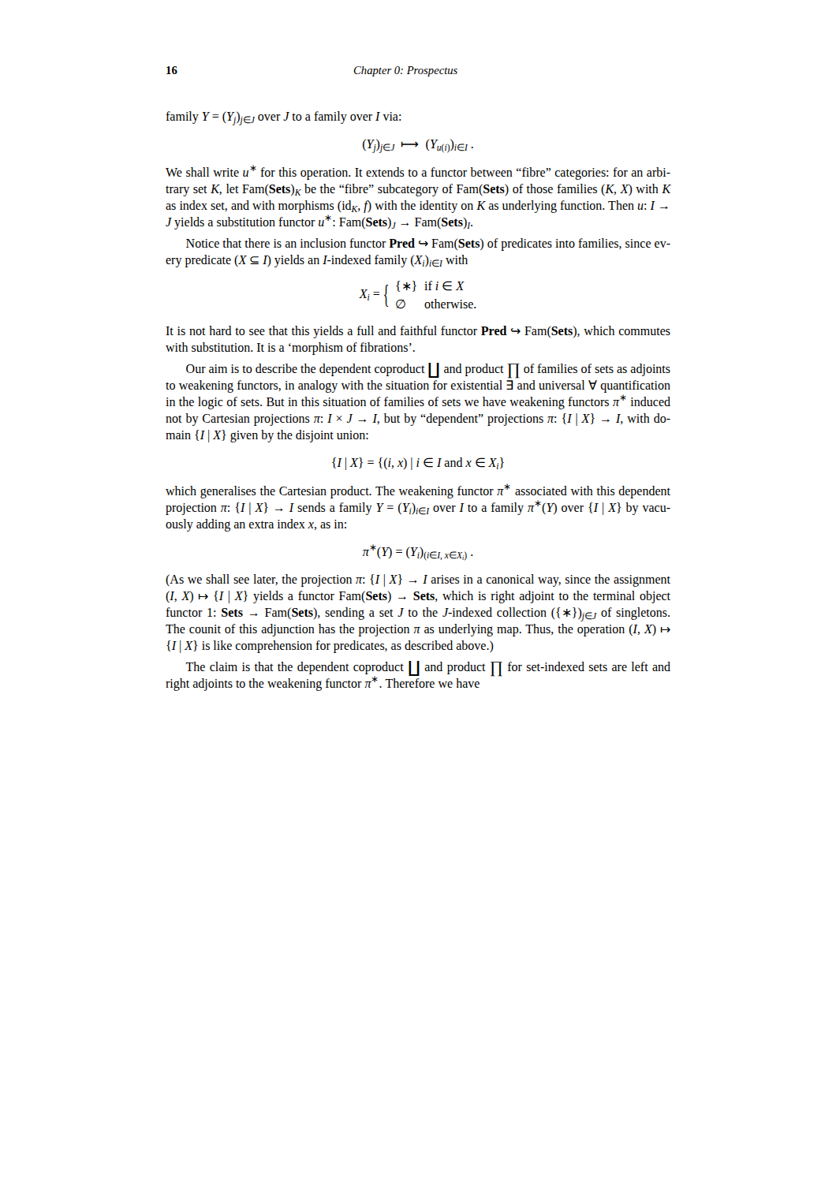16 Chapter 0: Prospectus
family Y = (Yj)j∈J over J to a family over I via:
(Yj)j∈J ⟼ (Yu(i))i∈I .
We shall write u∗ for this operation. It extends to a functor between “fibre” categories: for an arbitrary set K, let Fam(Sets)K be the “fibre” subcategory of Fam(Sets) of those families (K, X) with K as index set, and with morphisms (idK, f) with the identity on K as underlying function. Then u: I → J yields a substitution functor u∗: Fam(Sets)J → Fam(Sets)I.
Notice that there is an inclusion functor Pred ↪ Fam(Sets) of predicates into families, since every predicate (X ⊆ I) yields an I-indexed family (Xi)i∈I with
Xi = {
| {∗} | if i ∈ X |
| ∅ | otherwise. |
It is not hard to see that this yields a full and faithful functor Pred ↪ Fam(Sets), which commutes with substitution. It is a ‘morphism of fibrations’.
Our aim is to describe the dependent coproduct ∐ and product ∏ of families of sets as adjoints to weakening functors, in analogy with the situation for existential ∃ and universal ∀ quantification in the logic of sets. But in this situation of families of sets we have weakening functors π∗ induced not by Cartesian projections π: I × J → I, but by “dependent” projections π: {I | X} → I, with domain {I | X} given by the disjoint union:
{I | X} = {(i, x) | i ∈ I and x ∈ Xi}
which generalises the Cartesian product. The weakening functor π∗ associated with this dependent projection π: {I | X} → I sends a family Y = (Yi)i∈I over I to a family π∗(Y) over {I | X} by vacuously adding an extra index x, as in:
π∗(Y) = (Yi)(i∈I, x∈Xi) .
(As we shall see later, the projection π: {I | X} → I arises in a canonical way, since the assignment (I, X) ↦ {I | X} yields a functor Fam(Sets) → Sets, which is right adjoint to the terminal object functor 1: Sets → Fam(Sets), sending a set J to the J-indexed collection ({∗})j∈J of singletons. The counit of this adjunction has the projection π as underlying map. Thus, the operation (I, X) ↦ {I | X} is like comprehension for predicates, as described above.)
The claim is that the dependent coproduct ∐ and product ∏ for set-indexed sets are left and right adjoints to the weakening functor π∗. Therefore we have